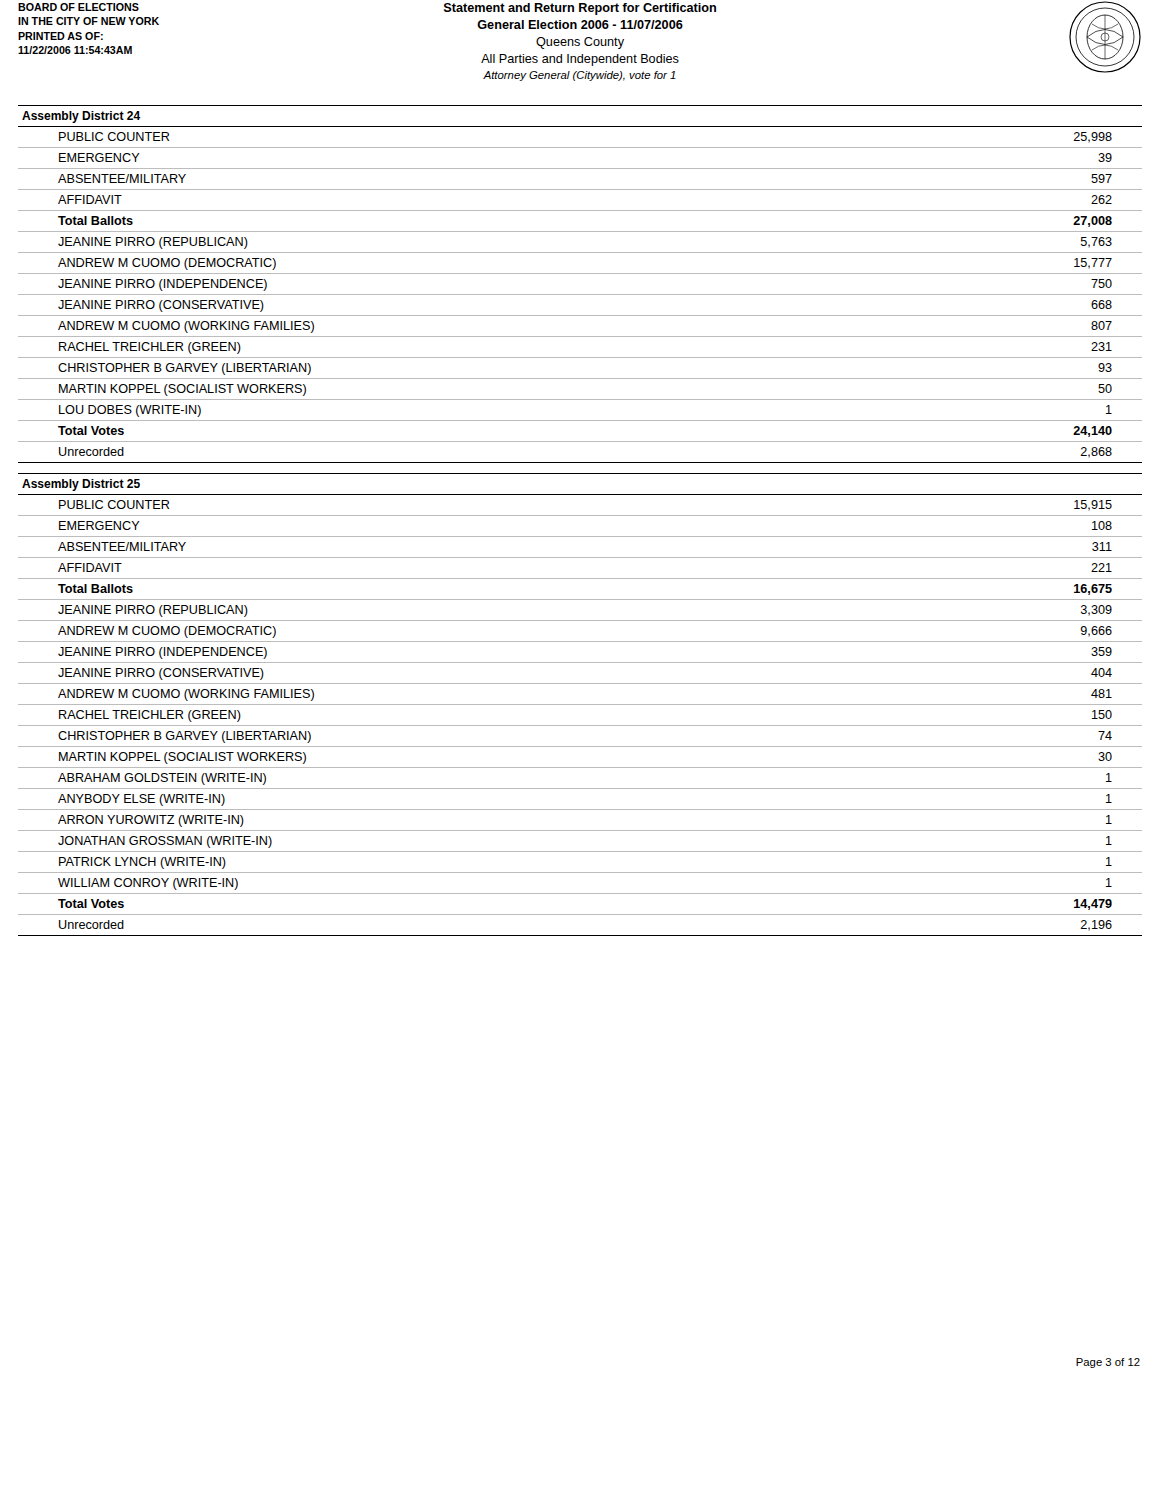BOARD OF ELECTIONS
IN THE CITY OF NEW YORK
PRINTED AS OF:
11/22/2006 11:54:43AM
Statement and Return Report for Certification
General Election 2006 - 11/07/2006
Queens County
All Parties and Independent Bodies
Attorney General (Citywide), vote for 1
Assembly District 24
| PUBLIC COUNTER | 25,998 |
| EMERGENCY | 39 |
| ABSENTEE/MILITARY | 597 |
| AFFIDAVIT | 262 |
| Total Ballots | 27,008 |
| JEANINE PIRRO (REPUBLICAN) | 5,763 |
| ANDREW M CUOMO (DEMOCRATIC) | 15,777 |
| JEANINE PIRRO (INDEPENDENCE) | 750 |
| JEANINE PIRRO (CONSERVATIVE) | 668 |
| ANDREW M CUOMO (WORKING FAMILIES) | 807 |
| RACHEL TREICHLER (GREEN) | 231 |
| CHRISTOPHER B GARVEY (LIBERTARIAN) | 93 |
| MARTIN KOPPEL (SOCIALIST WORKERS) | 50 |
| LOU DOBES (WRITE-IN) | 1 |
| Total Votes | 24,140 |
| Unrecorded | 2,868 |
Assembly District 25
| PUBLIC COUNTER | 15,915 |
| EMERGENCY | 108 |
| ABSENTEE/MILITARY | 311 |
| AFFIDAVIT | 221 |
| Total Ballots | 16,675 |
| JEANINE PIRRO (REPUBLICAN) | 3,309 |
| ANDREW M CUOMO (DEMOCRATIC) | 9,666 |
| JEANINE PIRRO (INDEPENDENCE) | 359 |
| JEANINE PIRRO (CONSERVATIVE) | 404 |
| ANDREW M CUOMO (WORKING FAMILIES) | 481 |
| RACHEL TREICHLER (GREEN) | 150 |
| CHRISTOPHER B GARVEY (LIBERTARIAN) | 74 |
| MARTIN KOPPEL (SOCIALIST WORKERS) | 30 |
| ABRAHAM GOLDSTEIN (WRITE-IN) | 1 |
| ANYBODY ELSE (WRITE-IN) | 1 |
| ARRON YUROWITZ (WRITE-IN) | 1 |
| JONATHAN GROSSMAN (WRITE-IN) | 1 |
| PATRICK LYNCH (WRITE-IN) | 1 |
| WILLIAM CONROY (WRITE-IN) | 1 |
| Total Votes | 14,479 |
| Unrecorded | 2,196 |
Page 3 of 12